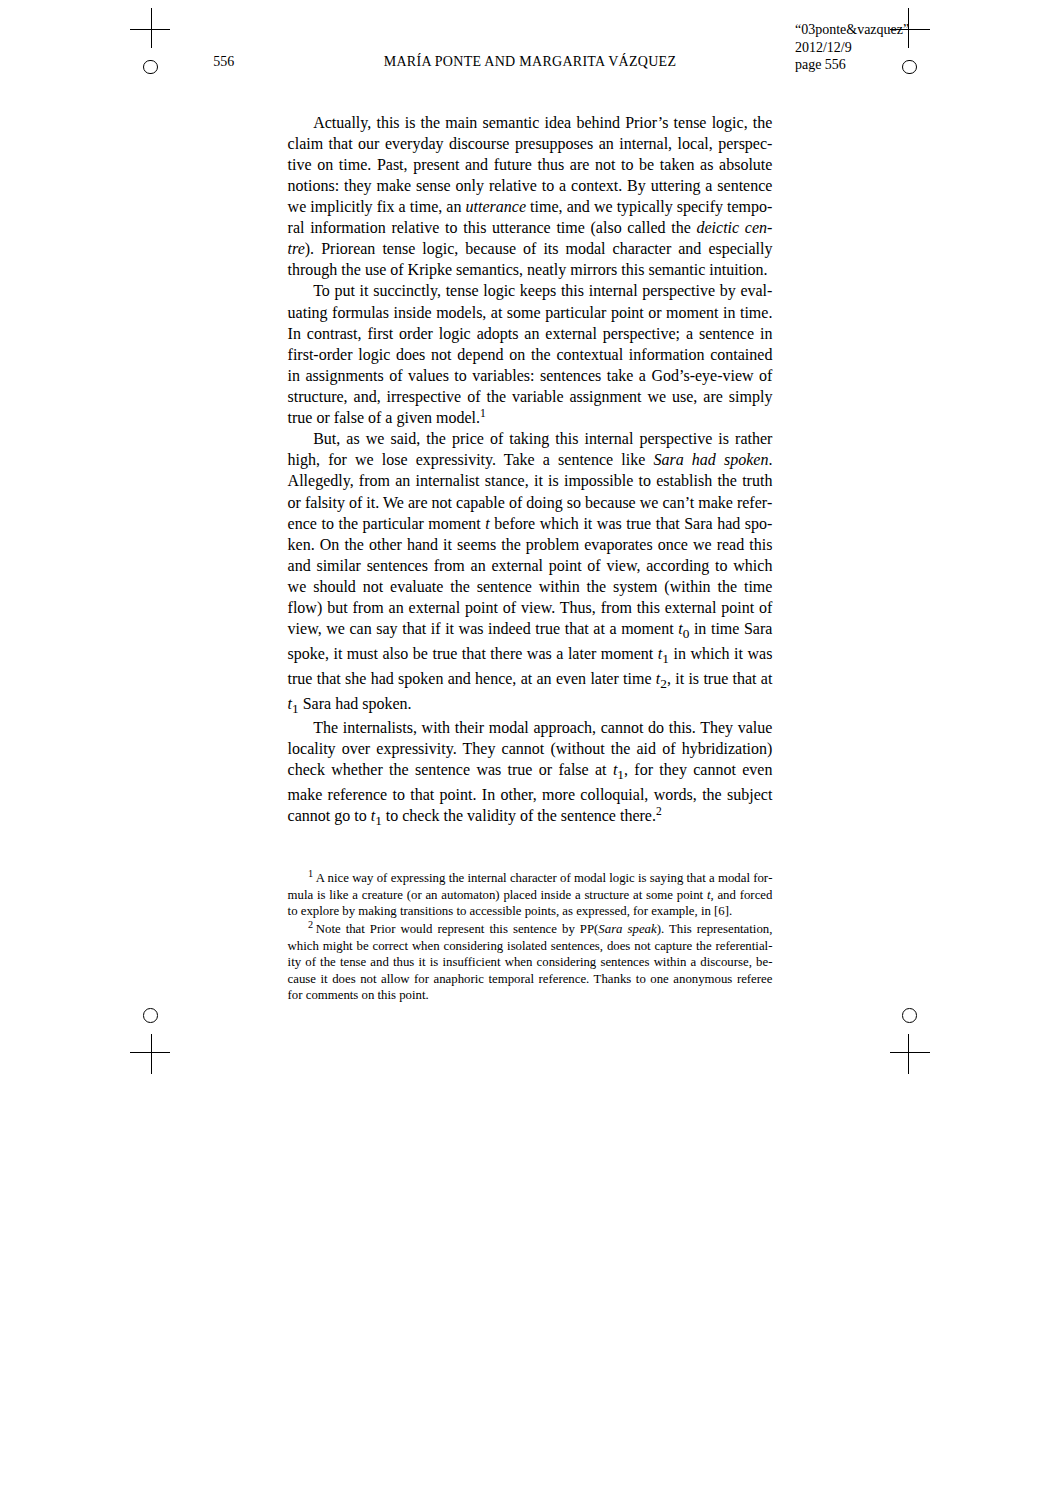“03ponte&vazquez” 2012/12/9 page 556
556 MARÍA PONTE AND MARGARITA VÁZQUEZ
Actually, this is the main semantic idea behind Prior’s tense logic, the claim that our everyday discourse presupposes an internal, local, perspective on time. Past, present and future thus are not to be taken as absolute notions: they make sense only relative to a context. By uttering a sentence we implicitly fix a time, an utterance time, and we typically specify temporal information relative to this utterance time (also called the deictic centre). Priorean tense logic, because of its modal character and especially through the use of Kripke semantics, neatly mirrors this semantic intuition.
To put it succinctly, tense logic keeps this internal perspective by evaluating formulas inside models, at some particular point or moment in time. In contrast, first order logic adopts an external perspective; a sentence in first-order logic does not depend on the contextual information contained in assignments of values to variables: sentences take a God’s-eye-view of structure, and, irrespective of the variable assignment we use, are simply true or false of a given model.1
But, as we said, the price of taking this internal perspective is rather high, for we lose expressivity. Take a sentence like Sara had spoken. Allegedly, from an internalist stance, it is impossible to establish the truth or falsity of it. We are not capable of doing so because we can’t make reference to the particular moment t before which it was true that Sara had spoken. On the other hand it seems the problem evaporates once we read this and similar sentences from an external point of view, according to which we should not evaluate the sentence within the system (within the time flow) but from an external point of view. Thus, from this external point of view, we can say that if it was indeed true that at a moment t0 in time Sara spoke, it must also be true that there was a later moment t1 in which it was true that she had spoken and hence, at an even later time t2, it is true that at t1 Sara had spoken.
The internalists, with their modal approach, cannot do this. They value locality over expressivity. They cannot (without the aid of hybridization) check whether the sentence was true or false at t1, for they cannot even make reference to that point. In other, more colloquial, words, the subject cannot go to t1 to check the validity of the sentence there.2
1 A nice way of expressing the internal character of modal logic is saying that a modal formula is like a creature (or an automaton) placed inside a structure at some point t, and forced to explore by making transitions to accessible points, as expressed, for example, in [6].
2 Note that Prior would represent this sentence by PP(Sara speak). This representation, which might be correct when considering isolated sentences, does not capture the referentiality of the tense and thus it is insufficient when considering sentences within a discourse, because it does not allow for anaphoric temporal reference. Thanks to one anonymous referee for comments on this point.